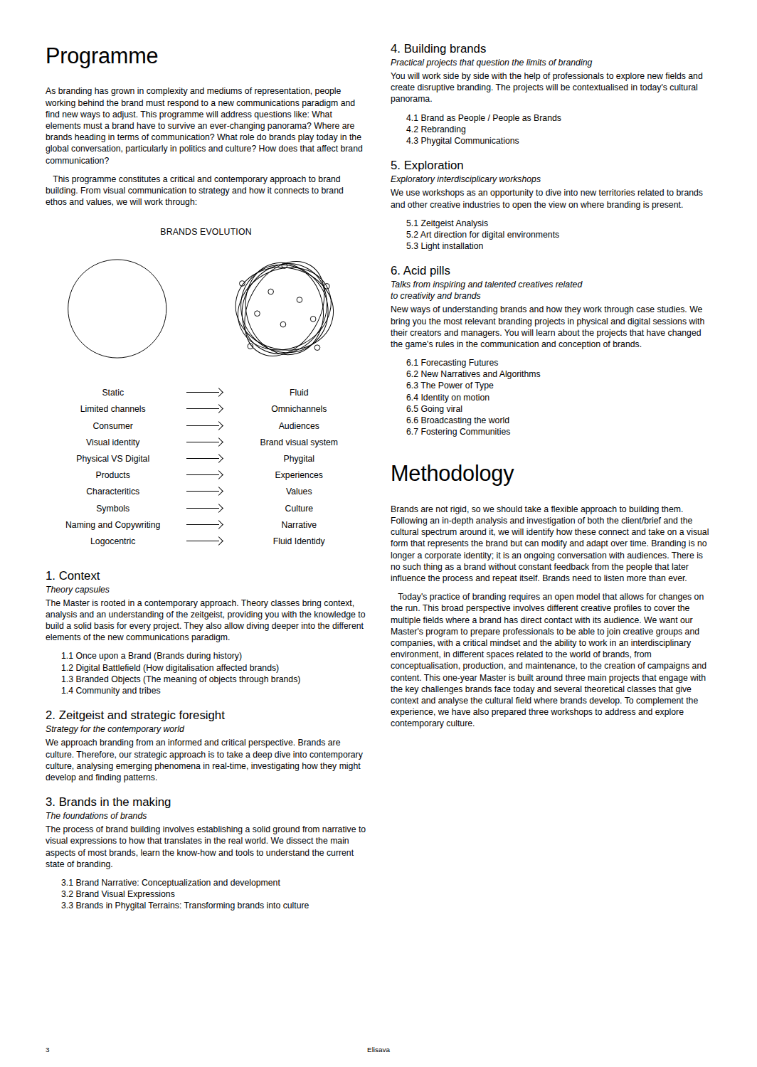Programme
As branding has grown in complexity and mediums of representation, people working behind the brand must respond to a new communications paradigm and find new ways to adjust. This programme will address questions like: What elements must a brand have to survive an ever-changing panorama? Where are brands heading in terms of communication? What role do brands play today in the global conversation, particularly in politics and culture? How does that affect brand communication?
This programme constitutes a critical and contemporary approach to brand building. From visual communication to strategy and how it connects to brand ethos and values, we will work through:
BRANDS EVOLUTION
| Static | | Fluid |
| Limited channels | | Omnichannels |
| Consumer | | Audiences |
| Visual identity | | Brand visual system |
| Physical VS Digital | | Phygital |
| Products | | Experiences |
| Characteritics | | Values |
| Symbols | | Culture |
| Naming and Copywriting | | Narrative |
| Logocentric | | Fluid Identidy |
1. Context
Theory capsules
The Master is rooted in a contemporary approach. Theory classes bring context, analysis and an understanding of the zeitgeist, providing you with the knowledge to build a solid basis for every project. They also allow diving deeper into the different elements of the new communications paradigm.
1.1 Once upon a Brand (Brands during history)
1.2 Digital Battlefield (How digitalisation affected brands)
1.3 Branded Objects (The meaning of objects through brands)
1.4 Community and tribes
2. Zeitgeist and strategic foresight
Strategy for the contemporary world
We approach branding from an informed and critical perspective. Brands are culture. Therefore, our strategic approach is to take a deep dive into contemporary culture, analysing emerging phenomena in real-time, investigating how they might develop and finding patterns.
3. Brands in the making
The foundations of brands
The process of brand building involves establishing a solid ground from narrative to visual expressions to how that translates in the real world. We dissect the main aspects of most brands, learn the know-how and tools to understand the current state of branding.
3.1 Brand Narrative: Conceptualization and development
3.2 Brand Visual Expressions
3.3 Brands in Phygital Terrains: Transforming brands into culture
4. Building brands
Practical projects that question the limits of branding
You will work side by side with the help of professionals to explore new fields and create disruptive branding. The projects will be contextualised in today's cultural panorama.
4.1 Brand as People / People as Brands
4.2 Rebranding
4.3 Phygital Communications
5. Exploration
Exploratory interdisciplicary workshops
We use workshops as an opportunity to dive into new territories related to brands and other creative industries to open the view on where branding is present.
5.1 Zeitgeist Analysis
5.2 Art direction for digital environments
5.3 Light installation
6. Acid pills
Talks from inspiring and talented creatives related
to creativity and brands
New ways of understanding brands and how they work through case studies. We bring you the most relevant branding projects in physical and digital sessions with their creators and managers. You will learn about the projects that have changed the game's rules in the communication and conception of brands.
6.1 Forecasting Futures
6.2 New Narratives and Algorithms
6.3 The Power of Type
6.4 Identity on motion
6.5 Going viral
6.6 Broadcasting the world
6.7 Fostering Communities
Methodology
Brands are not rigid, so we should take a flexible approach to building them. Following an in-depth analysis and investigation of both the client/brief and the cultural spectrum around it, we will identify how these connect and take on a visual form that represents the brand but can modify and adapt over time. Branding is no longer a corporate identity; it is an ongoing conversation with audiences. There is no such thing as a brand without constant feedback from the people that later influence the process and repeat itself. Brands need to listen more than ever.
Today's practice of branding requires an open model that allows for changes on the run. This broad perspective involves different creative profiles to cover the multiple fields where a brand has direct contact with its audience. We want our Master's program to prepare professionals to be able to join creative groups and companies, with a critical mindset and the ability to work in an interdisciplinary environment, in different spaces related to the world of brands, from conceptualisation, production, and maintenance, to the creation of campaigns and content. This one-year Master is built around three main projects that engage with the key challenges brands face today and several theoretical classes that give context and analyse the cultural field where brands develop. To complement the experience, we have also prepared three workshops to address and explore contemporary culture.
3 Elisava